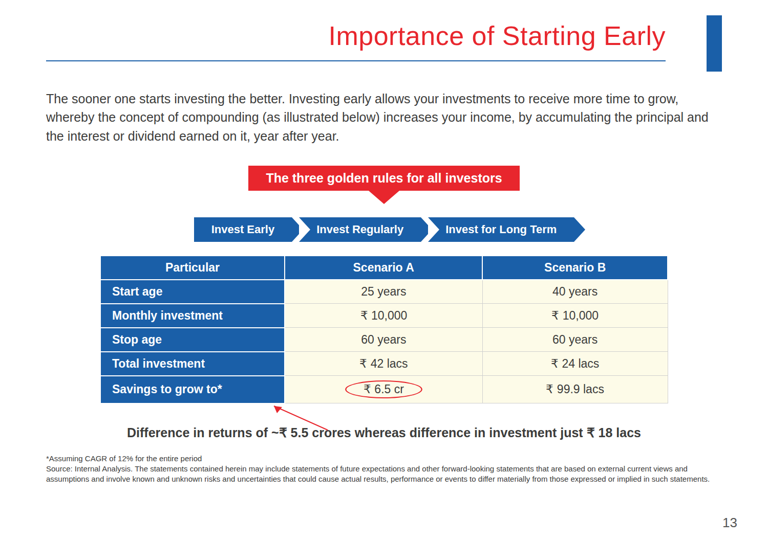Importance of Starting Early
The sooner one starts investing the better. Investing early allows your investments to receive more time to grow, whereby the concept of compounding (as illustrated below) increases your income, by accumulating the principal and the interest or dividend earned on it, year after year.
The three golden rules for all investors
Invest Early
Invest Regularly
Invest for Long Term
| Particular | Scenario A | Scenario B |
| --- | --- | --- |
| Start age | 25 years | 40 years |
| Monthly investment | ₹ 10,000 | ₹ 10,000 |
| Stop age | 60 years | 60 years |
| Total investment | ₹ 42 lacs | ₹ 24 lacs |
| Savings to grow to* | ₹ 6.5 cr | ₹ 99.9 lacs |
Difference in returns of ~₹ 5.5 crores whereas difference in investment just ₹ 18 lacs
*Assuming CAGR of 12% for the entire period
Source: Internal Analysis. The statements contained herein may include statements of future expectations and other forward-looking statements that are based on external current views and assumptions and involve known and unknown risks and uncertainties that could cause actual results, performance or events to differ materially from those expressed or implied in such statements.
13